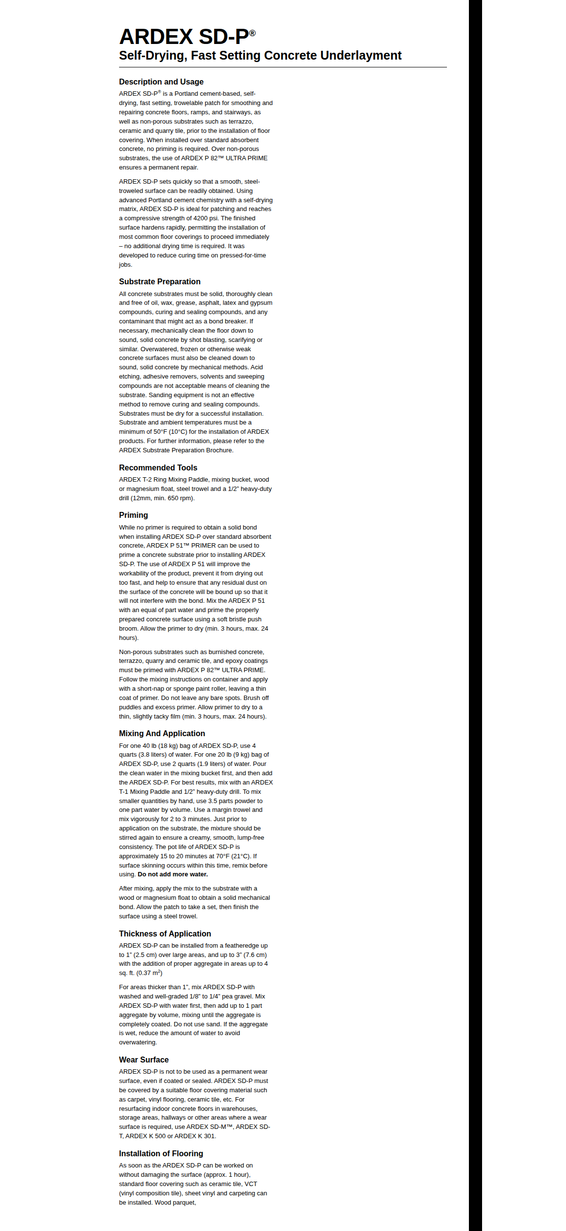ARDEX SD-P®
Self-Drying, Fast Setting Concrete Underlayment
Description and Usage
ARDEX SD-P® is a Portland cement-based, self-drying, fast setting, trowelable patch for smoothing and repairing concrete floors, ramps, and stairways, as well as non-porous substrates such as terrazzo, ceramic and quarry tile, prior to the installation of floor covering. When installed over standard absorbent concrete, no priming is required. Over non-porous substrates, the use of ARDEX P 82™ ULTRA PRIME ensures a permanent repair.
ARDEX SD-P sets quickly so that a smooth, steel-troweled surface can be readily obtained. Using advanced Portland cement chemistry with a self-drying matrix, ARDEX SD-P is ideal for patching and reaches a compressive strength of 4200 psi. The finished surface hardens rapidly, permitting the installation of most common floor coverings to proceed immediately – no additional drying time is required. It was developed to reduce curing time on pressed-for-time jobs.
Substrate Preparation
All concrete substrates must be solid, thoroughly clean and free of oil, wax, grease, asphalt, latex and gypsum compounds, curing and sealing compounds, and any contaminant that might act as a bond breaker. If necessary, mechanically clean the floor down to sound, solid concrete by shot blasting, scarifying or similar. Overwatered, frozen or otherwise weak concrete surfaces must also be cleaned down to sound, solid concrete by mechanical methods. Acid etching, adhesive removers, solvents and sweeping compounds are not acceptable means of cleaning the substrate. Sanding equipment is not an effective method to remove curing and sealing compounds. Substrates must be dry for a successful installation. Substrate and ambient temperatures must be a minimum of 50°F (10°C) for the installation of ARDEX products. For further information, please refer to the ARDEX Substrate Preparation Brochure.
Recommended Tools
ARDEX T-2 Ring Mixing Paddle, mixing bucket, wood or magnesium float, steel trowel and a 1/2” heavy-duty drill (12mm, min. 650 rpm).
Priming
While no primer is required to obtain a solid bond when installing ARDEX SD-P over standard absorbent concrete, ARDEX P 51™ PRIMER can be used to prime a concrete substrate prior to installing ARDEX SD-P. The use of ARDEX P 51 will improve the workability of the product, prevent it from drying out too fast, and help to ensure that any residual dust on the surface of the concrete will be bound up so that it will not interfere with the bond. Mix the ARDEX P 51 with an equal of part water and prime the properly prepared concrete surface using a soft bristle push broom. Allow the primer to dry (min. 3 hours, max. 24 hours).
Non-porous substrates such as burnished concrete, terrazzo, quarry and ceramic tile, and epoxy coatings must be primed with ARDEX P 82™ ULTRA PRIME. Follow the mixing instructions on container and apply with a short-nap or sponge paint roller, leaving a thin coat of primer. Do not leave any bare spots. Brush off puddles and excess primer. Allow primer to dry to a thin, slightly tacky film (min. 3 hours, max. 24 hours).
Mixing And Application
For one 40 lb (18 kg) bag of ARDEX SD-P, use 4 quarts (3.8 liters) of water. For one 20 lb (9 kg) bag of ARDEX SD-P, use 2 quarts (1.9 liters) of water. Pour the clean water in the mixing bucket first, and then add the ARDEX SD-P. For best results, mix with an ARDEX T-1 Mixing Paddle and 1/2” heavy-duty drill. To mix smaller quantities by hand, use 3.5 parts powder to one part water by volume. Use a margin trowel and mix vigorously for 2 to 3 minutes. Just prior to application on the substrate, the mixture should be stirred again to ensure a creamy, smooth, lump-free consistency. The pot life of ARDEX SD-P is approximately 15 to 20 minutes at 70°F (21°C). If surface skinning occurs within this time, remix before using. Do not add more water.
After mixing, apply the mix to the substrate with a wood or magnesium float to obtain a solid mechanical bond. Allow the patch to take a set, then finish the surface using a steel trowel.
Thickness of Application
ARDEX SD-P can be installed from a featheredge up to 1” (2.5 cm) over large areas, and up to 3” (7.6 cm) with the addition of proper aggregate in areas up to 4 sq. ft. (0.37 m2)
For areas thicker than 1”, mix ARDEX SD-P with washed and well-graded 1/8” to 1/4” pea gravel. Mix ARDEX SD-P with water first, then add up to 1 part aggregate by volume, mixing until the aggregate is completely coated. Do not use sand. If the aggregate is wet, reduce the amount of water to avoid overwatering.
Wear Surface
ARDEX SD-P is not to be used as a permanent wear surface, even if coated or sealed. ARDEX SD-P must be covered by a suitable floor covering material such as carpet, vinyl flooring, ceramic tile, etc. For resurfacing indoor concrete floors in warehouses, storage areas, hallways or other areas where a wear surface is required, use ARDEX SD-M™, ARDEX SD-T, ARDEX K 500 or ARDEX K 301.
Installation of Flooring
As soon as the ARDEX SD-P can be worked on without damaging the surface (approx. 1 hour), standard floor covering such as ceramic tile, VCT (vinyl composition tile), sheet vinyl and carpeting can be installed. Wood parquet,